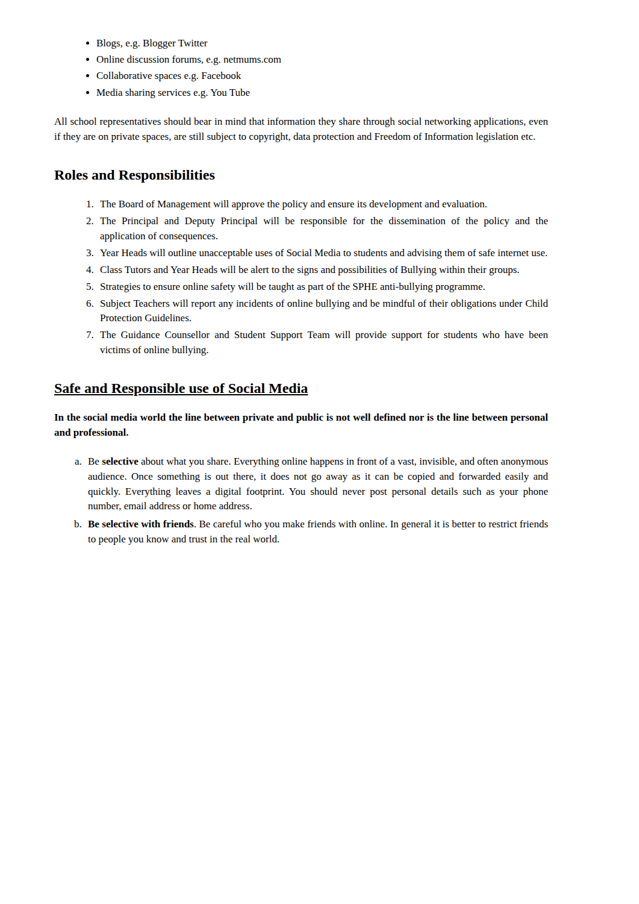Blogs, e.g. Blogger Twitter
Online discussion forums, e.g. netmums.com
Collaborative spaces e.g. Facebook
Media sharing services e.g. You Tube
All school representatives should bear in mind that information they share through social networking applications, even if they are on private spaces, are still subject to copyright, data protection and Freedom of Information legislation etc.
Roles and Responsibilities
The Board of Management will approve the policy and ensure its development and evaluation.
The Principal and Deputy Principal will be responsible for the dissemination of the policy and the application of consequences.
Year Heads will outline unacceptable uses of Social Media to students and advising them of safe internet use.
Class Tutors and Year Heads will be alert to the signs and possibilities of Bullying within their groups.
Strategies to ensure online safety will be taught as part of the SPHE anti-bullying programme.
Subject Teachers will report any incidents of online bullying and be mindful of their obligations under Child Protection Guidelines.
The Guidance Counsellor and Student Support Team will provide support for students who have been victims of online bullying.
Safe and Responsible use of Social Media
In the social media world the line between private and public is not well defined nor is the line between personal and professional.
Be selective about what you share. Everything online happens in front of a vast, invisible, and often anonymous audience. Once something is out there, it does not go away as it can be copied and forwarded easily and quickly. Everything leaves a digital footprint. You should never post personal details such as your phone number, email address or home address.
Be selective with friends. Be careful who you make friends with online. In general it is better to restrict friends to people you know and trust in the real world.